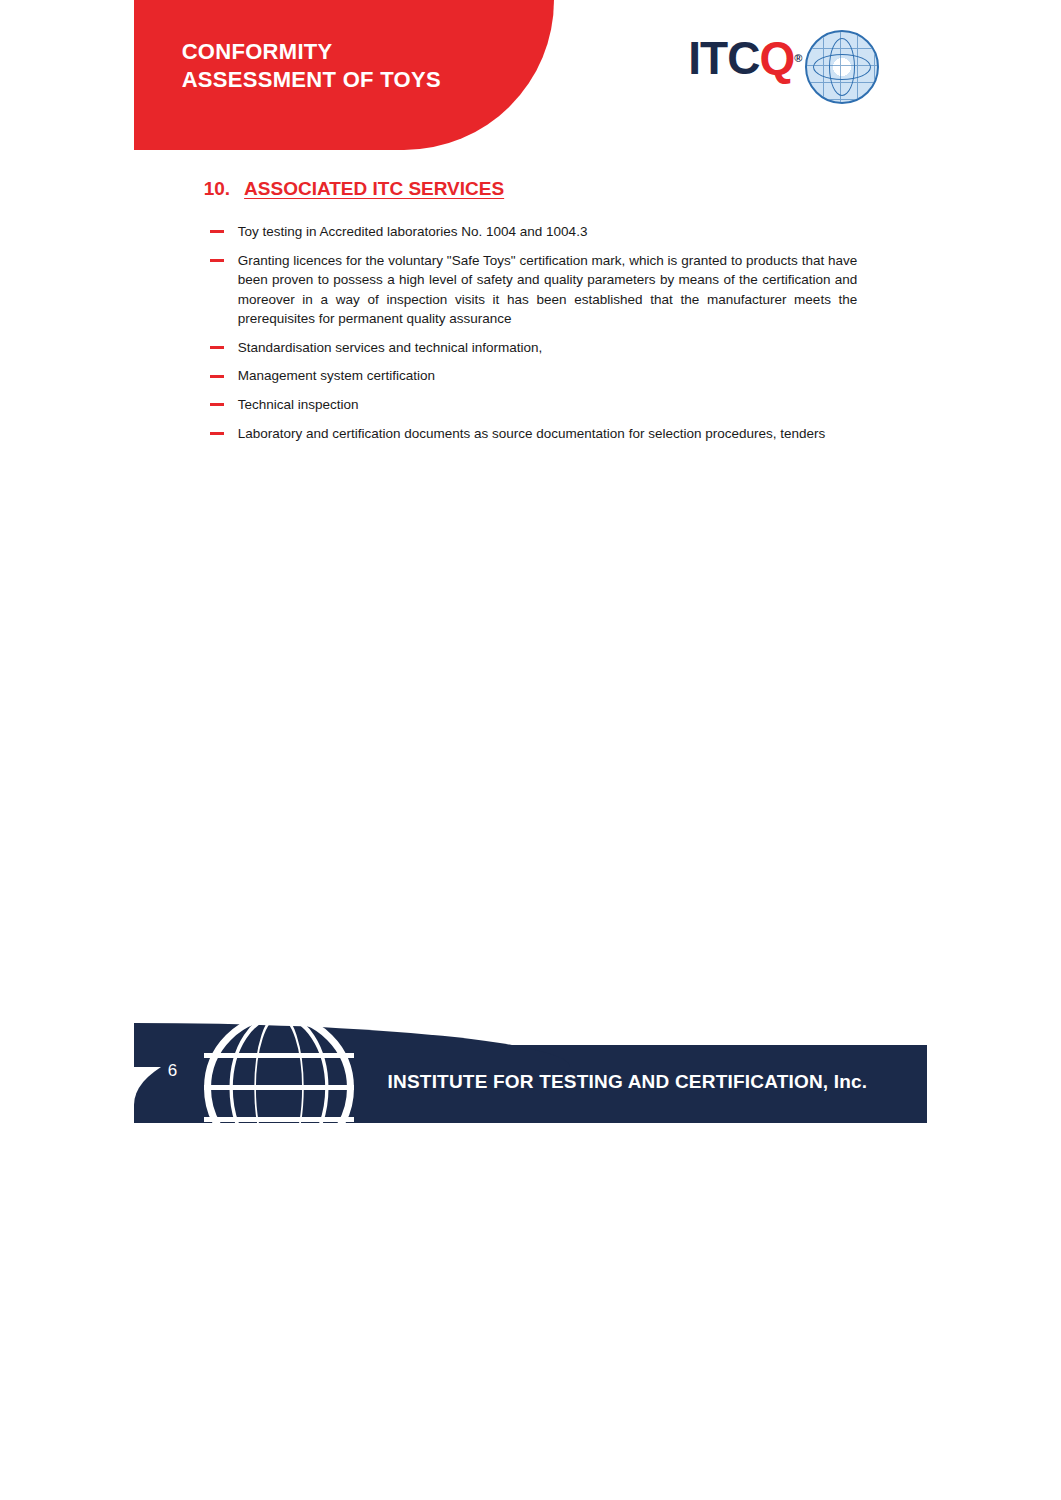CONFORMITY ASSESSMENT OF TOYS
ITCQ®
10. ASSOCIATED ITC SERVICES
Toy testing in Accredited laboratories No. 1004 and 1004.3
Granting licences for the voluntary "Safe Toys" certification mark, which is granted to products that have been proven to possess a high level of safety and quality parameters by means of the certification and moreover in a way of inspection visits it has been established that the manufacturer meets the prerequisites for permanent quality assurance
Standardisation services and technical information,
Management system certification
Technical inspection
Laboratory and certification documents as source documentation for selection procedures, tenders
INSTITUTE FOR TESTING AND CERTIFICATION, Inc.
6